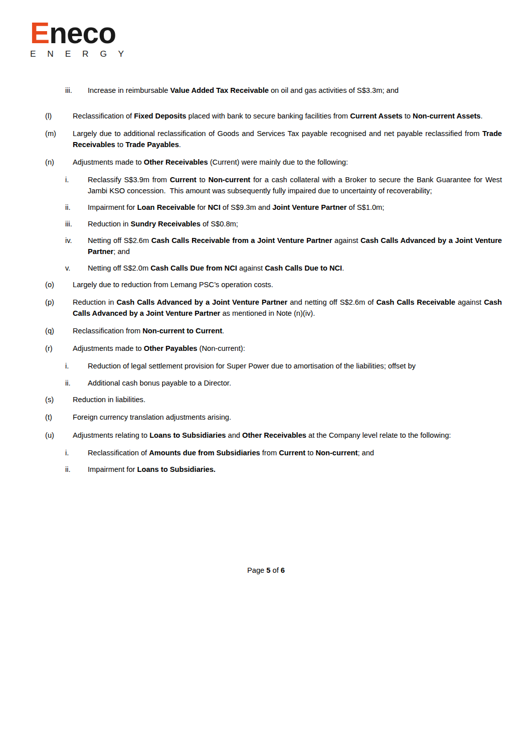Eneco
E N E R G Y
iii.
Increase in reimbursable Value Added Tax Receivable on oil and gas activities of S$3.3m; and
(l)
Reclassification of Fixed Deposits placed with bank to secure banking facilities from Current Assets to Non-current Assets.
(m)
Largely due to additional reclassification of Goods and Services Tax payable recognised and net payable reclassified from Trade Receivables to Trade Payables.
(n)
Adjustments made to Other Receivables (Current) were mainly due to the following:
i.
Reclassify S$3.9m from Current to Non-current for a cash collateral with a Broker to secure the Bank Guarantee for West Jambi KSO concession. This amount was subsequently fully impaired due to uncertainty of recoverability;
ii.
Impairment for Loan Receivable for NCI of S$9.3m and Joint Venture Partner of S$1.0m;
iii.
Reduction in Sundry Receivables of S$0.8m;
iv.
Netting off S$2.6m Cash Calls Receivable from a Joint Venture Partner against Cash Calls Advanced by a Joint Venture Partner; and
v.
Netting off S$2.0m Cash Calls Due from NCI against Cash Calls Due to NCI.
(o)
Largely due to reduction from Lemang PSC’s operation costs.
(p)
Reduction in Cash Calls Advanced by a Joint Venture Partner and netting off S$2.6m of Cash Calls Receivable against Cash Calls Advanced by a Joint Venture Partner as mentioned in Note (n)(iv).
(q)
Reclassification from Non-current to Current.
(r)
Adjustments made to Other Payables (Non-current):
i.
Reduction of legal settlement provision for Super Power due to amortisation of the liabilities; offset by
ii.
Additional cash bonus payable to a Director.
(s)
Reduction in liabilities.
(t)
Foreign currency translation adjustments arising.
(u)
Adjustments relating to Loans to Subsidiaries and Other Receivables at the Company level relate to the following:
i.
Reclassification of Amounts due from Subsidiaries from Current to Non-current; and
ii.
Impairment for Loans to Subsidiaries.
Page 5 of 6